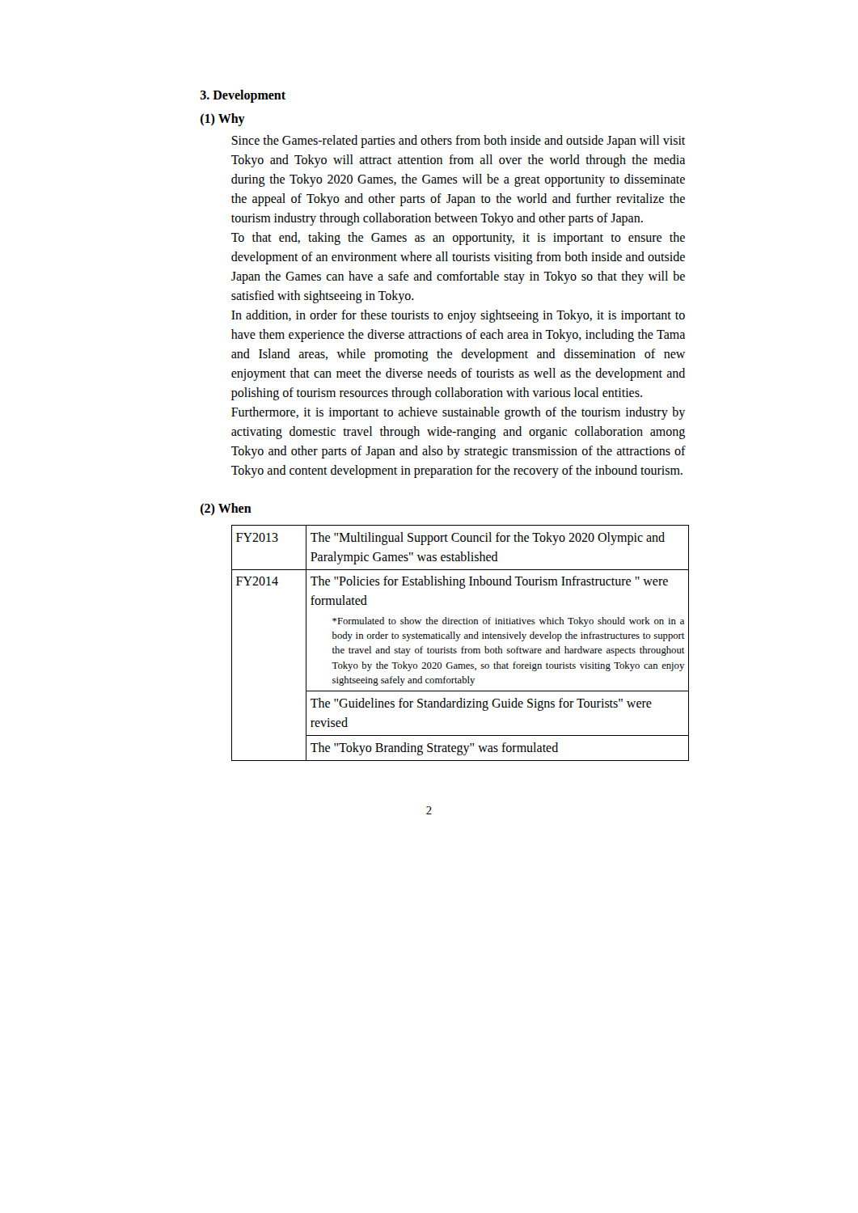3. Development
(1) Why
Since the Games-related parties and others from both inside and outside Japan will visit Tokyo and Tokyo will attract attention from all over the world through the media during the Tokyo 2020 Games, the Games will be a great opportunity to disseminate the appeal of Tokyo and other parts of Japan to the world and further revitalize the tourism industry through collaboration between Tokyo and other parts of Japan.
To that end, taking the Games as an opportunity, it is important to ensure the development of an environment where all tourists visiting from both inside and outside Japan the Games can have a safe and comfortable stay in Tokyo so that they will be satisfied with sightseeing in Tokyo.
In addition, in order for these tourists to enjoy sightseeing in Tokyo, it is important to have them experience the diverse attractions of each area in Tokyo, including the Tama and Island areas, while promoting the development and dissemination of new enjoyment that can meet the diverse needs of tourists as well as the development and polishing of tourism resources through collaboration with various local entities.
Furthermore, it is important to achieve sustainable growth of the tourism industry by activating domestic travel through wide-ranging and organic collaboration among Tokyo and other parts of Japan and also by strategic transmission of the attractions of Tokyo and content development in preparation for the recovery of the inbound tourism.
(2) When
| FY2013 | The "Multilingual Support Council for the Tokyo 2020 Olympic and Paralympic Games" was established |
| FY2014 | The "Policies for Establishing Inbound Tourism Infrastructure " were formulated *Formulated to show the direction of initiatives which Tokyo should work on in a body in order to systematically and intensively develop the infrastructures to support the travel and stay of tourists from both software and hardware aspects throughout Tokyo by the Tokyo 2020 Games, so that foreign tourists visiting Tokyo can enjoy sightseeing safely and comfortably |
| The "Guidelines for Standardizing Guide Signs for Tourists" were revised |
| The "Tokyo Branding Strategy" was formulated |
2